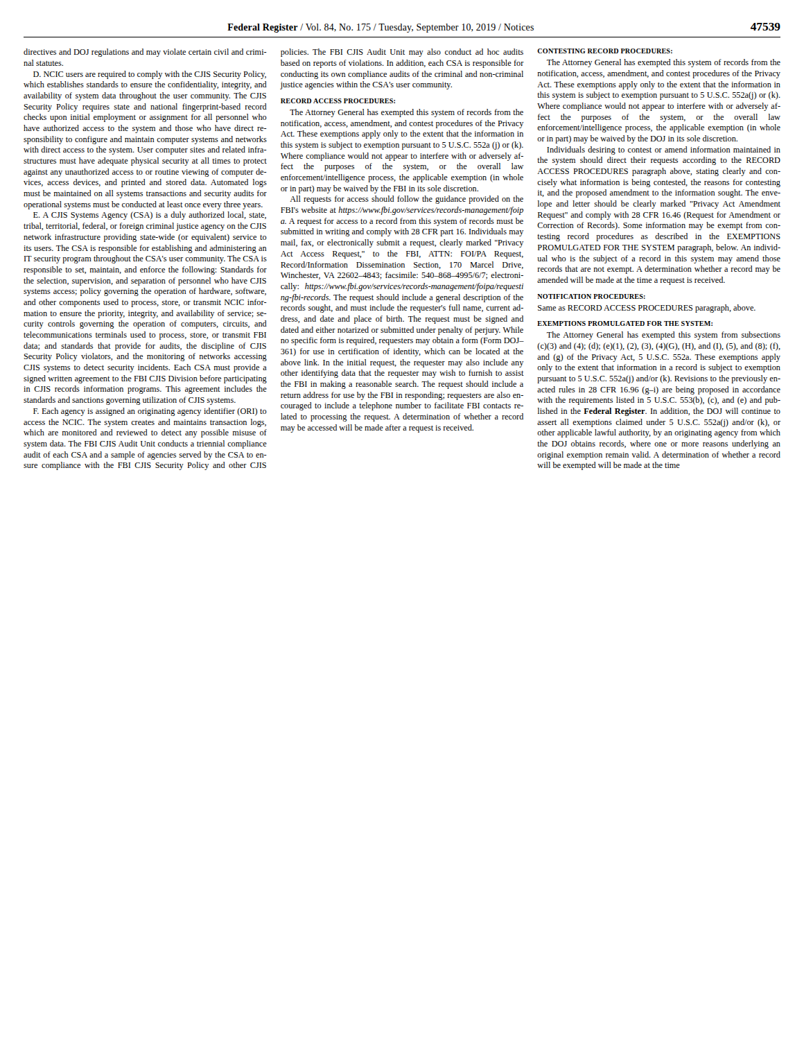Federal Register / Vol. 84, No. 175 / Tuesday, September 10, 2019 / Notices
47539
directives and DOJ regulations and may violate certain civil and criminal statutes.
D. NCIC users are required to comply with the CJIS Security Policy, which establishes standards to ensure the confidentiality, integrity, and availability of system data throughout the user community. The CJIS Security Policy requires state and national fingerprint-based record checks upon initial employment or assignment for all personnel who have authorized access to the system and those who have direct responsibility to configure and maintain computer systems and networks with direct access to the system. User computer sites and related infrastructures must have adequate physical security at all times to protect against any unauthorized access to or routine viewing of computer devices, access devices, and printed and stored data. Automated logs must be maintained on all systems transactions and security audits for operational systems must be conducted at least once every three years.
E. A CJIS Systems Agency (CSA) is a duly authorized local, state, tribal, territorial, federal, or foreign criminal justice agency on the CJIS network infrastructure providing state-wide (or equivalent) service to its users. The CSA is responsible for establishing and administering an IT security program throughout the CSA's user community. The CSA is responsible to set, maintain, and enforce the following: Standards for the selection, supervision, and separation of personnel who have CJIS systems access; policy governing the operation of hardware, software, and other components used to process, store, or transmit NCIC information to ensure the priority, integrity, and availability of service; security controls governing the operation of computers, circuits, and telecommunications terminals used to process, store, or transmit FBI data; and standards that provide for audits, the discipline of CJIS Security Policy violators, and the monitoring of networks accessing CJIS systems to detect security incidents. Each CSA must provide a signed written agreement to the FBI CJIS Division before participating in CJIS records information programs. This agreement includes the standards and sanctions governing utilization of CJIS systems.
F. Each agency is assigned an originating agency identifier (ORI) to access the NCIC. The system creates and maintains transaction logs, which are monitored and reviewed to detect any possible misuse of system data. The FBI CJIS Audit Unit conducts a triennial compliance audit of each CSA and a sample of agencies served by the CSA to ensure compliance with the FBI CJIS Security Policy and other CJIS policies. The FBI CJIS Audit Unit may also conduct ad hoc audits based on reports of violations. In addition, each CSA is responsible for conducting its own compliance audits of the criminal and non-criminal justice agencies within the CSA's user community.
RECORD ACCESS PROCEDURES:
The Attorney General has exempted this system of records from the notification, access, amendment, and contest procedures of the Privacy Act. These exemptions apply only to the extent that the information in this system is subject to exemption pursuant to 5 U.S.C. 552a (j) or (k). Where compliance would not appear to interfere with or adversely affect the purposes of the system, or the overall law enforcement/intelligence process, the applicable exemption (in whole or in part) may be waived by the FBI in its sole discretion.
All requests for access should follow the guidance provided on the FBI's website at https://www.fbi.gov/services/records-management/foipa. A request for access to a record from this system of records must be submitted in writing and comply with 28 CFR part 16. Individuals may mail, fax, or electronically submit a request, clearly marked ''Privacy Act Access Request,'' to the FBI, ATTN: FOI/PA Request, Record/Information Dissemination Section, 170 Marcel Drive, Winchester, VA 22602–4843; facsimile: 540–868–4995/6/7; electronically: https://www.fbi.gov/services/records-management/foipa/requesting-fbi-records. The request should include a general description of the records sought, and must include the requester's full name, current address, and date and place of birth. The request must be signed and dated and either notarized or submitted under penalty of perjury. While no specific form is required, requesters may obtain a form (Form DOJ–361) for use in certification of identity, which can be located at the above link. In the initial request, the requester may also include any other identifying data that the requester may wish to furnish to assist the FBI in making a reasonable search. The request should include a return address for use by the FBI in responding; requesters are also encouraged to include a telephone number to facilitate FBI contacts related to processing the request. A determination of whether a record may be accessed will be made after a request is received.
CONTESTING RECORD PROCEDURES:
The Attorney General has exempted this system of records from the notification, access, amendment, and contest procedures of the Privacy Act. These exemptions apply only to the extent that the information in this system is subject to exemption pursuant to 5 U.S.C. 552a(j) or (k). Where compliance would not appear to interfere with or adversely affect the purposes of the system, or the overall law enforcement/intelligence process, the applicable exemption (in whole or in part) may be waived by the DOJ in its sole discretion.
Individuals desiring to contest or amend information maintained in the system should direct their requests according to the RECORD ACCESS PROCEDURES paragraph above, stating clearly and concisely what information is being contested, the reasons for contesting it, and the proposed amendment to the information sought. The envelope and letter should be clearly marked ''Privacy Act Amendment Request'' and comply with 28 CFR 16.46 (Request for Amendment or Correction of Records). Some information may be exempt from contesting record procedures as described in the EXEMPTIONS PROMULGATED FOR THE SYSTEM paragraph, below. An individual who is the subject of a record in this system may amend those records that are not exempt. A determination whether a record may be amended will be made at the time a request is received.
NOTIFICATION PROCEDURES:
Same as RECORD ACCESS PROCEDURES paragraph, above.
EXEMPTIONS PROMULGATED FOR THE SYSTEM:
The Attorney General has exempted this system from subsections (c)(3) and (4); (d); (e)(1), (2), (3), (4)(G), (H), and (I), (5), and (8); (f), and (g) of the Privacy Act, 5 U.S.C. 552a. These exemptions apply only to the extent that information in a record is subject to exemption pursuant to 5 U.S.C. 552a(j) and/or (k). Revisions to the previously enacted rules in 28 CFR 16.96 (g–i) are being proposed in accordance with the requirements listed in 5 U.S.C. 553(b), (c), and (e) and published in the Federal Register. In addition, the DOJ will continue to assert all exemptions claimed under 5 U.S.C. 552a(j) and/or (k), or other applicable lawful authority, by an originating agency from which the DOJ obtains records, where one or more reasons underlying an original exemption remain valid. A determination of whether a record will be exempted will be made at the time